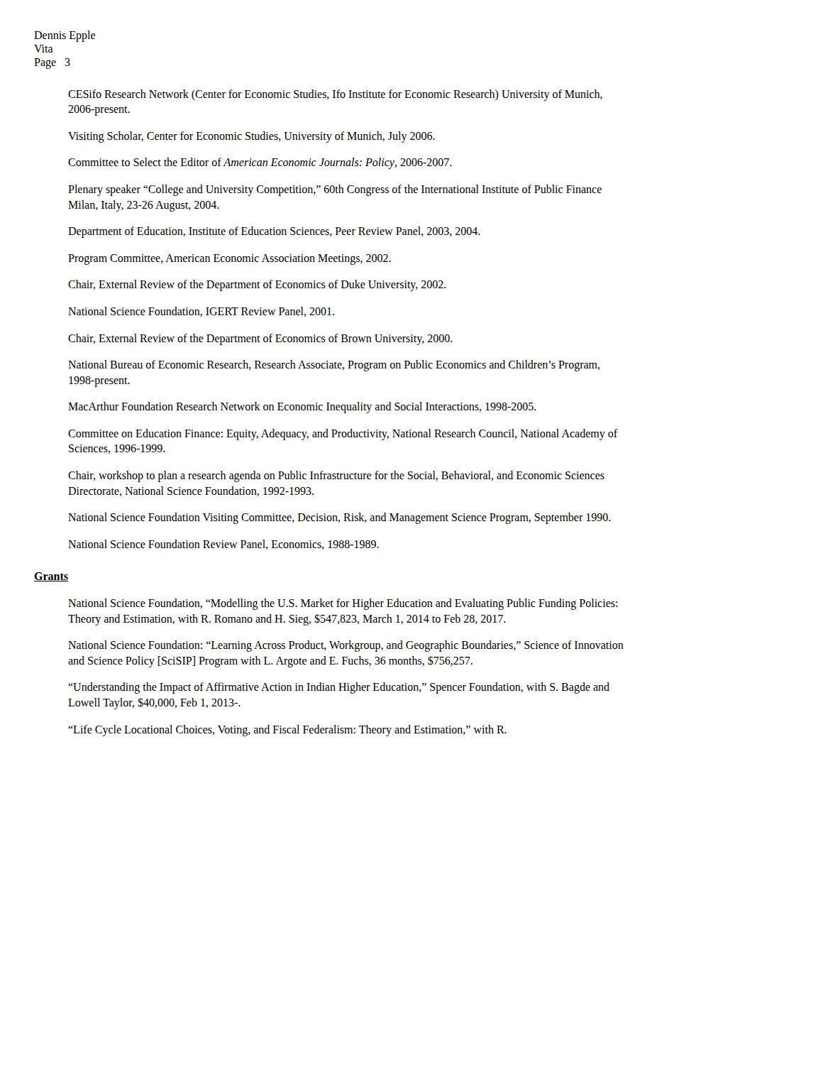Dennis Epple
Vita
Page 3
CESifo Research Network (Center for Economic Studies, Ifo Institute for Economic Research) University of Munich, 2006-present.
Visiting Scholar, Center for Economic Studies, University of Munich, July 2006.
Committee to Select the Editor of American Economic Journals: Policy, 2006-2007.
Plenary speaker “College and University Competition,” 60th Congress of the International Institute of Public Finance Milan, Italy, 23-26 August, 2004.
Department of Education, Institute of Education Sciences, Peer Review Panel, 2003, 2004.
Program Committee, American Economic Association Meetings, 2002.
Chair, External Review of the Department of Economics of Duke University, 2002.
National Science Foundation, IGERT Review Panel, 2001.
Chair, External Review of the Department of Economics of Brown University, 2000.
National Bureau of Economic Research, Research Associate, Program on Public Economics and Children’s Program, 1998-present.
MacArthur Foundation Research Network on Economic Inequality and Social Interactions, 1998-2005.
Committee on Education Finance: Equity, Adequacy, and Productivity, National Research Council, National Academy of Sciences, 1996-1999.
Chair, workshop to plan a research agenda on Public Infrastructure for the Social, Behavioral, and Economic Sciences Directorate, National Science Foundation, 1992-1993.
National Science Foundation Visiting Committee, Decision, Risk, and Management Science Program, September 1990.
National Science Foundation Review Panel, Economics, 1988-1989.
Grants
National Science Foundation, “Modelling the U.S. Market for Higher Education and Evaluating Public Funding Policies: Theory and Estimation, with R. Romano and H. Sieg, $547,823, March 1, 2014 to Feb 28, 2017.
National Science Foundation: “Learning Across Product, Workgroup, and Geographic Boundaries,” Science of Innovation and Science Policy [SciSIP] Program with L. Argote and E. Fuchs, 36 months, $756,257.
“Understanding the Impact of Affirmative Action in Indian Higher Education,” Spencer Foundation, with S. Bagde and Lowell Taylor, $40,000, Feb 1, 2013-.
“Life Cycle Locational Choices, Voting, and Fiscal Federalism: Theory and Estimation,” with R.